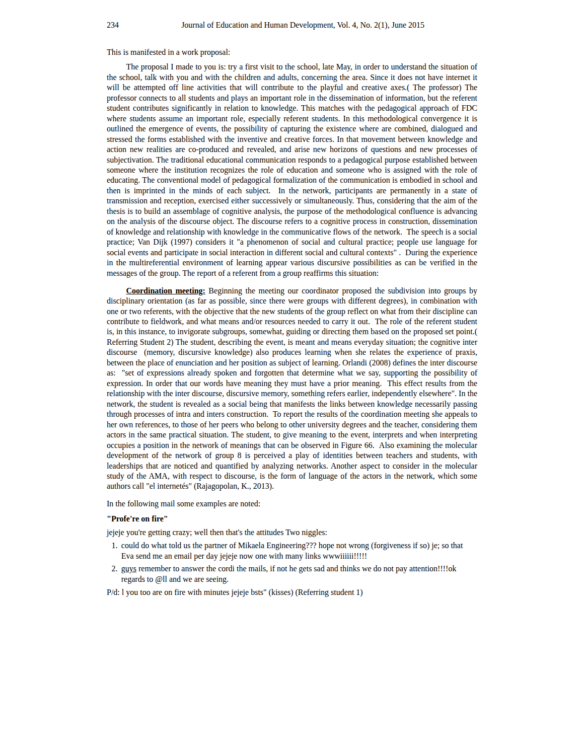234 Journal of Education and Human Development, Vol. 4, No. 2(1), June 2015
This is manifested in a work proposal:
The proposal I made to you is: try a first visit to the school, late May, in order to understand the situation of the school, talk with you and with the children and adults, concerning the area. Since it does not have internet it will be attempted off line activities that will contribute to the playful and creative axes.( The professor) The professor connects to all students and plays an important role in the dissemination of information, but the referent student contributes significantly in relation to knowledge. This matches with the pedagogical approach of FDC where students assume an important role, especially referent students. In this methodological convergence it is outlined the emergence of events, the possibility of capturing the existence where are combined, dialogued and stressed the forms established with the inventive and creative forces. In that movement between knowledge and action new realities are co-produced and revealed, and arise new horizons of questions and new processes of subjectivation. The traditional educational communication responds to a pedagogical purpose established between someone where the institution recognizes the role of education and someone who is assigned with the role of educating. The conventional model of pedagogical formalization of the communication is embodied in school and then is imprinted in the minds of each subject. In the network, participants are permanently in a state of transmission and reception, exercised either successively or simultaneously. Thus, considering that the aim of the thesis is to build an assemblage of cognitive analysis, the purpose of the methodological confluence is advancing on the analysis of the discourse object. The discourse refers to a cognitive process in construction, dissemination of knowledge and relationship with knowledge in the communicative flows of the network. The speech is a social practice; Van Dijk (1997) considers it "a phenomenon of social and cultural practice; people use language for social events and participate in social interaction in different social and cultural contexts" . During the experience in the multireferential environment of learning appear various discursive possibilities as can be verified in the messages of the group. The report of a referent from a group reaffirms this situation:
Coordination meeting: Beginning the meeting our coordinator proposed the subdivision into groups by disciplinary orientation (as far as possible, since there were groups with different degrees), in combination with one or two referents, with the objective that the new students of the group reflect on what from their discipline can contribute to fieldwork, and what means and/or resources needed to carry it out. The role of the referent student is, in this instance, to invigorate subgroups, somewhat, guiding or directing them based on the proposed set point.( Referring Student 2) The student, describing the event, is meant and means everyday situation; the cognitive inter discourse (memory, discursive knowledge) also produces learning when she relates the experience of praxis, between the place of enunciation and her position as subject of learning. Orlandi (2008) defines the inter discourse as: "set of expressions already spoken and forgotten that determine what we say, supporting the possibility of expression. In order that our words have meaning they must have a prior meaning. This effect results from the relationship with the inter discourse, discursive memory, something refers earlier, independently elsewhere". In the network, the student is revealed as a social being that manifests the links between knowledge necessarily passing through processes of intra and inters construction. To report the results of the coordination meeting she appeals to her own references, to those of her peers who belong to other university degrees and the teacher, considering them actors in the same practical situation. The student, to give meaning to the event, interprets and when interpreting occupies a position in the network of meanings that can be observed in Figure 66. Also examining the molecular development of the network of group 8 is perceived a play of identities between teachers and students, with leaderships that are noticed and quantified by analyzing networks. Another aspect to consider in the molecular study of the AMA, with respect to discourse, is the form of language of the actors in the network, which some authors call "el internetés" (Rajagopolan, K., 2013).
In the following mail some examples are noted:
"Profe're on fire"
jejeje you're getting crazy; well then that's the attitudes Two niggles:
could do what told us the partner of Mikaela Engineering??? hope not wrong (forgiveness if so) je; so that Eva send me an email per day jejeje now one with many links wwwiiiiii!!!!!
guys remember to answer the cordi the mails, if not he gets sad and thinks we do not pay attention!!!!ok regards to @ll and we are seeing.
P/d: l you too are on fire with minutes jejeje bsts" (kisses) (Referring student 1)